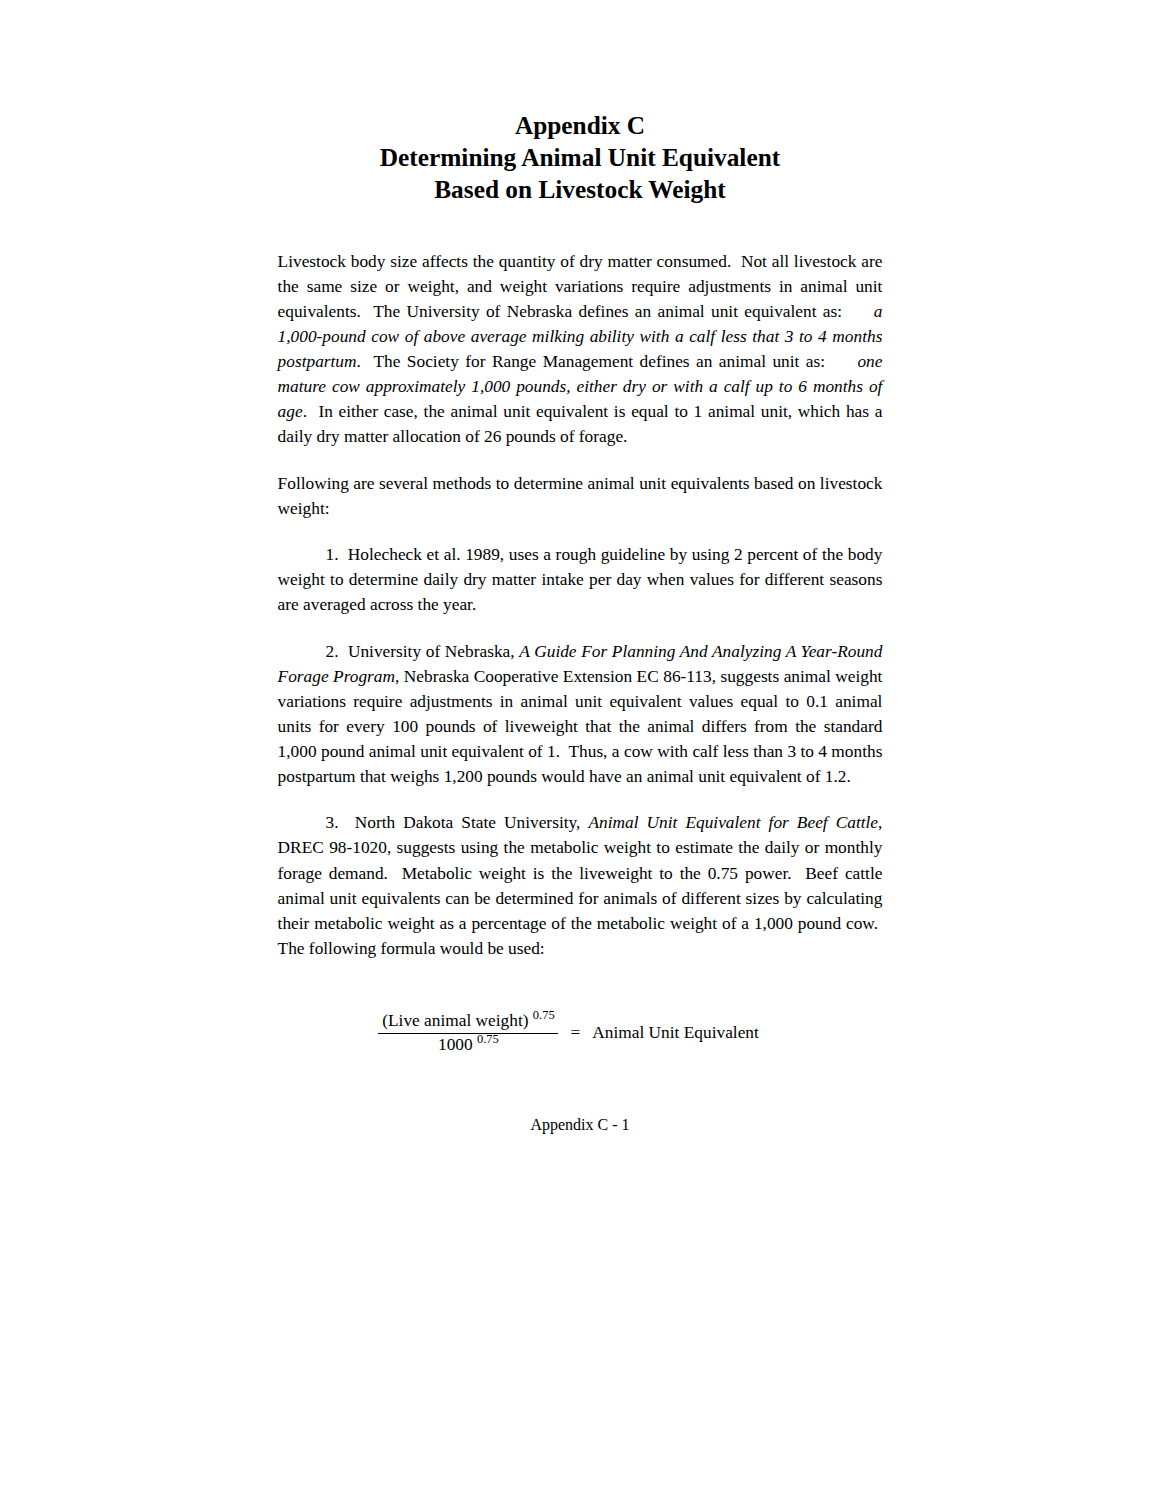Appendix C Determining Animal Unit Equivalent Based on Livestock Weight
Livestock body size affects the quantity of dry matter consumed. Not all livestock are the same size or weight, and weight variations require adjustments in animal unit equivalents. The University of Nebraska defines an animal unit equivalent as: a 1,000-pound cow of above average milking ability with a calf less that 3 to 4 months postpartum. The Society for Range Management defines an animal unit as: one mature cow approximately 1,000 pounds, either dry or with a calf up to 6 months of age. In either case, the animal unit equivalent is equal to 1 animal unit, which has a daily dry matter allocation of 26 pounds of forage.
Following are several methods to determine animal unit equivalents based on livestock weight:
1. Holecheck et al. 1989, uses a rough guideline by using 2 percent of the body weight to determine daily dry matter intake per day when values for different seasons are averaged across the year.
2. University of Nebraska, A Guide For Planning And Analyzing A Year-Round Forage Program, Nebraska Cooperative Extension EC 86-113, suggests animal weight variations require adjustments in animal unit equivalent values equal to 0.1 animal units for every 100 pounds of liveweight that the animal differs from the standard 1,000 pound animal unit equivalent of 1. Thus, a cow with calf less than 3 to 4 months postpartum that weighs 1,200 pounds would have an animal unit equivalent of 1.2.
3. North Dakota State University, Animal Unit Equivalent for Beef Cattle, DREC 98-1020, suggests using the metabolic weight to estimate the daily or monthly forage demand. Metabolic weight is the liveweight to the 0.75 power. Beef cattle animal unit equivalents can be determined for animals of different sizes by calculating their metabolic weight as a percentage of the metabolic weight of a 1,000 pound cow. The following formula would be used:
(Live animal weight) 0.75 1000 0.75 = Animal Unit Equivalent
Appendix C - 1